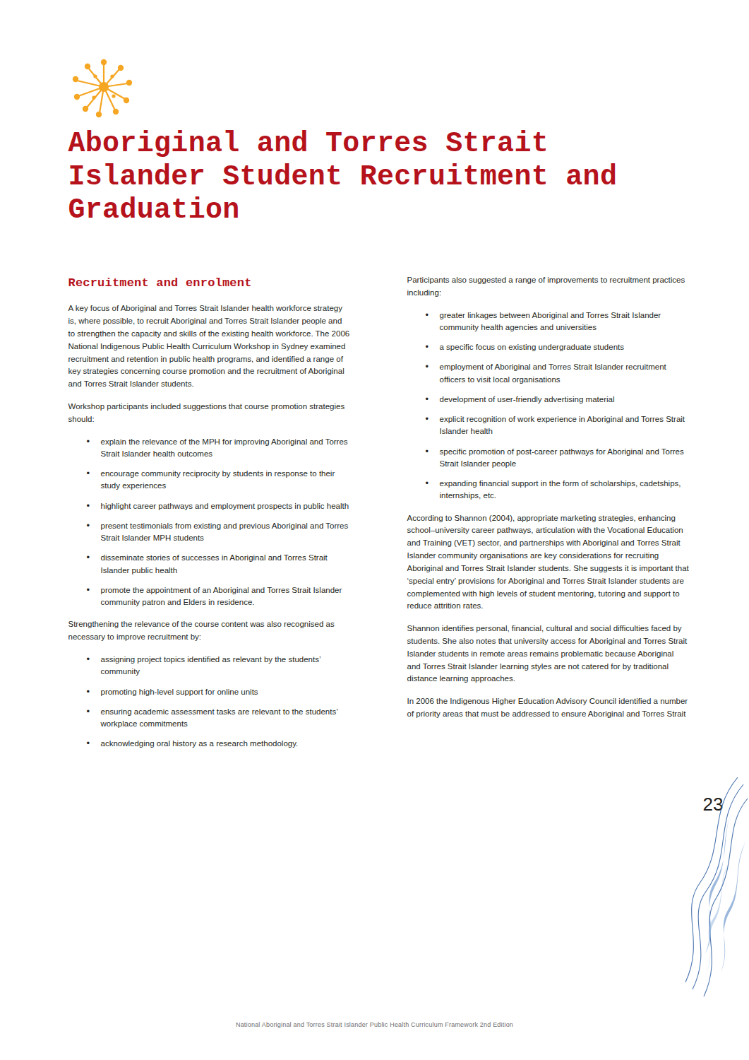Aboriginal and Torres Strait Islander Student Recruitment and Graduation
Recruitment and enrolment
A key focus of Aboriginal and Torres Strait Islander health workforce strategy is, where possible, to recruit Aboriginal and Torres Strait Islander people and to strengthen the capacity and skills of the existing health workforce. The 2006 National Indigenous Public Health Curriculum Workshop in Sydney examined recruitment and retention in public health programs, and identified a range of key strategies concerning course promotion and the recruitment of Aboriginal and Torres Strait Islander students.
Workshop participants included suggestions that course promotion strategies should:
explain the relevance of the MPH for improving Aboriginal and Torres Strait Islander health outcomes
encourage community reciprocity by students in response to their study experiences
highlight career pathways and employment prospects in public health
present testimonials from existing and previous Aboriginal and Torres Strait Islander MPH students
disseminate stories of successes in Aboriginal and Torres Strait Islander public health
promote the appointment of an Aboriginal and Torres Strait Islander community patron and Elders in residence.
Strengthening the relevance of the course content was also recognised as necessary to improve recruitment by:
assigning project topics identified as relevant by the students’ community
promoting high-level support for online units
ensuring academic assessment tasks are relevant to the students’ workplace commitments
acknowledging oral history as a research methodology.
Participants also suggested a range of improvements to recruitment practices including:
greater linkages between Aboriginal and Torres Strait Islander community health agencies and universities
a specific focus on existing undergraduate students
employment of Aboriginal and Torres Strait Islander recruitment officers to visit local organisations
development of user-friendly advertising material
explicit recognition of work experience in Aboriginal and Torres Strait Islander health
specific promotion of post-career pathways for Aboriginal and Torres Strait Islander people
expanding financial support in the form of scholarships, cadetships, internships, etc.
According to Shannon (2004), appropriate marketing strategies, enhancing school–university career pathways, articulation with the Vocational Education and Training (VET) sector, and partnerships with Aboriginal and Torres Strait Islander community organisations are key considerations for recruiting Aboriginal and Torres Strait Islander students. She suggests it is important that ‘special entry’ provisions for Aboriginal and Torres Strait Islander students are complemented with high levels of student mentoring, tutoring and support to reduce attrition rates.
Shannon identifies personal, financial, cultural and social difficulties faced by students. She also notes that university access for Aboriginal and Torres Strait Islander students in remote areas remains problematic because Aboriginal and Torres Strait Islander learning styles are not catered for by traditional distance learning approaches.
In 2006 the Indigenous Higher Education Advisory Council identified a number of priority areas that must be addressed to ensure Aboriginal and Torres Strait
23
National Aboriginal and Torres Strait Islander Public Health Curriculum Framework 2nd Edition